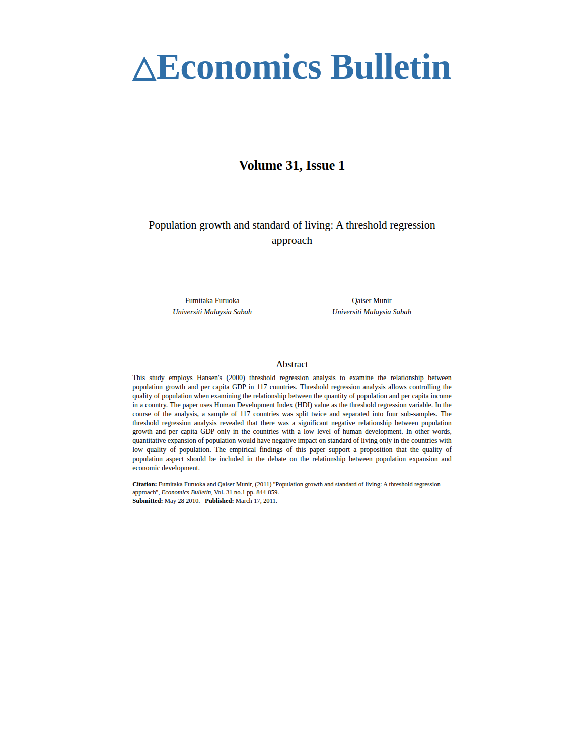△Economics Bulletin
Volume 31, Issue 1
Population growth and standard of living: A threshold regression approach
| Fumitaka Furuoka Universiti Malaysia Sabah | Qaiser Munir Universiti Malaysia Sabah |
Abstract
This study employs Hansen's (2000) threshold regression analysis to examine the relationship between population growth and per capita GDP in 117 countries. Threshold regression analysis allows controlling the quality of population when examining the relationship between the quantity of population and per capita income in a country. The paper uses Human Development Index (HDI) value as the threshold regression variable. In the course of the analysis, a sample of 117 countries was split twice and separated into four sub-samples. The threshold regression analysis revealed that there was a significant negative relationship between population growth and per capita GDP only in the countries with a low level of human development. In other words, quantitative expansion of population would have negative impact on standard of living only in the countries with low quality of population. The empirical findings of this paper support a proposition that the quality of population aspect should be included in the debate on the relationship between population expansion and economic development.
Citation: Fumitaka Furuoka and Qaiser Munir, (2011) ''Population growth and standard of living: A threshold regression approach'', Economics Bulletin, Vol. 31 no.1 pp. 844-859.
Submitted: May 28 2010. Published: March 17, 2011.